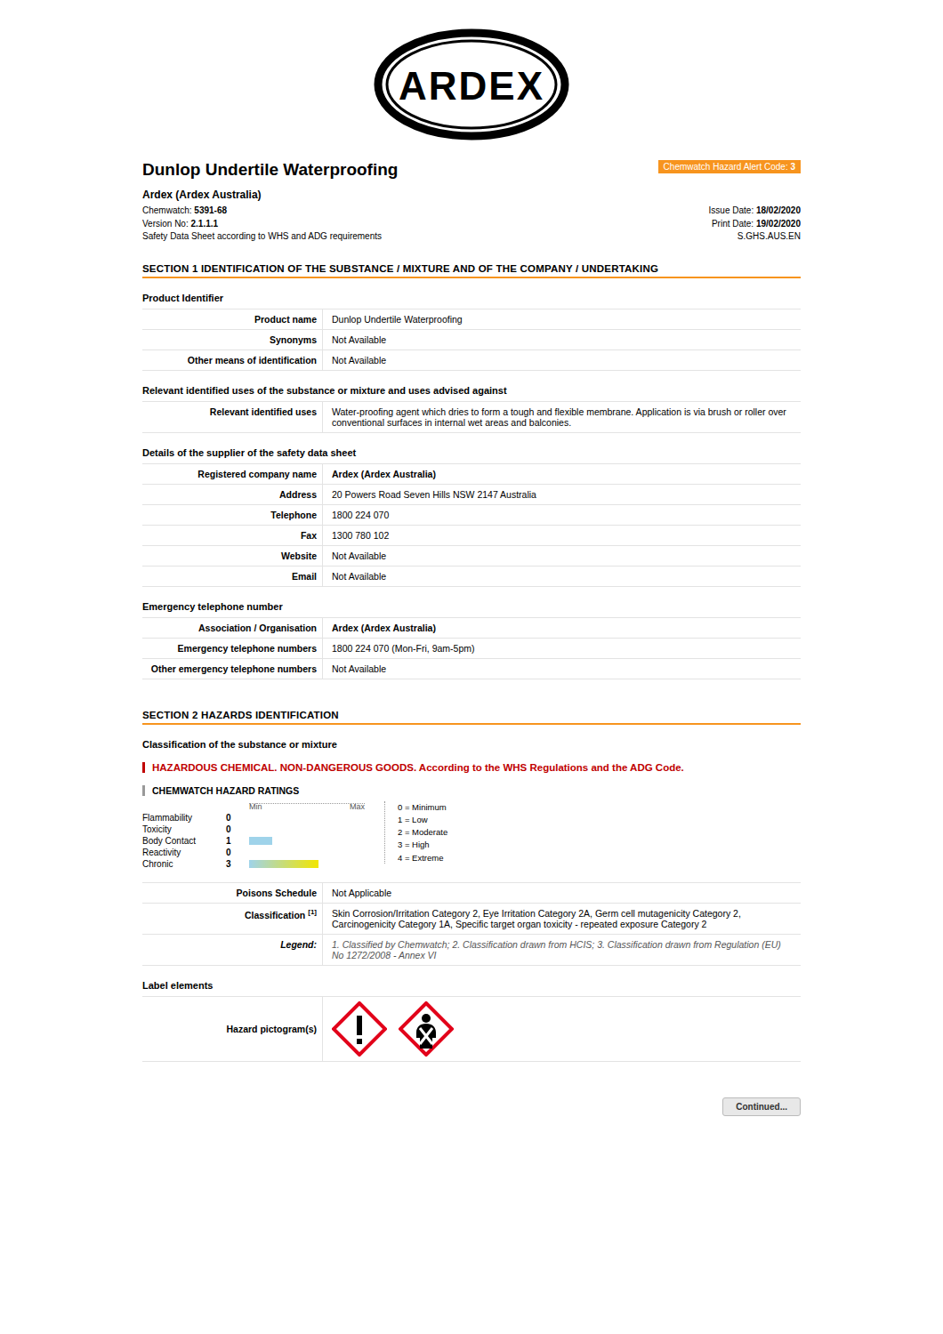ARDEX
Dunlop Undertile Waterproofing
Ardex (Ardex Australia)
Chemwatch Hazard Alert Code: 3
Chemwatch: 5391-68
Version No: 2.1.1.1
Safety Data Sheet according to WHS and ADG requirements
Issue Date: 18/02/2020
Print Date: 19/02/2020
S.GHS.AUS.EN
SECTION 1 IDENTIFICATION OF THE SUBSTANCE / MIXTURE AND OF THE COMPANY / UNDERTAKING
Product Identifier
| Product name | Dunlop Undertile Waterproofing |
| Synonyms | Not Available |
| Other means of identification | Not Available |
Relevant identified uses of the substance or mixture and uses advised against
| Relevant identified uses | Water-proofing agent which dries to form a tough and flexible membrane. Application is via brush or roller over conventional surfaces in internal wet areas and balconies. |
Details of the supplier of the safety data sheet
| Registered company name | Ardex (Ardex Australia) |
| Address | 20 Powers Road Seven Hills NSW 2147 Australia |
| Telephone | 1800 224 070 |
| Fax | 1300 780 102 |
| Website | Not Available |
| Email | Not Available |
Emergency telephone number
| Association / Organisation | Ardex (Ardex Australia) |
| Emergency telephone numbers | 1800 224 070 (Mon-Fri, 9am-5pm) |
| Other emergency telephone numbers | Not Available |
SECTION 2 HAZARDS IDENTIFICATION
Classification of the substance or mixture
HAZARDOUS CHEMICAL. NON-DANGEROUS GOODS. According to the WHS Regulations and the ADG Code.
CHEMWATCH HAZARD RATINGS
| | | Min Max |
| Flammability | 0 | |
| Toxicity | 0 | |
| Body Contact | 1 | |
| Reactivity | 0 | |
| Chronic | 3 | |
0 = Minimum
1 = Low
2 = Moderate
3 = High
4 = Extreme
| Poisons Schedule | Not Applicable |
| Classification [1] | Skin Corrosion/Irritation Category 2, Eye Irritation Category 2A, Germ cell mutagenicity Category 2, Carcinogenicity Category 1A, Specific target organ toxicity - repeated exposure Category 2 |
| Legend: | 1. Classified by Chemwatch; 2. Classification drawn from HCIS; 3. Classification drawn from Regulation (EU) No 1272/2008 - Annex VI |
Label elements
| Hazard pictogram(s) | |
Continued...